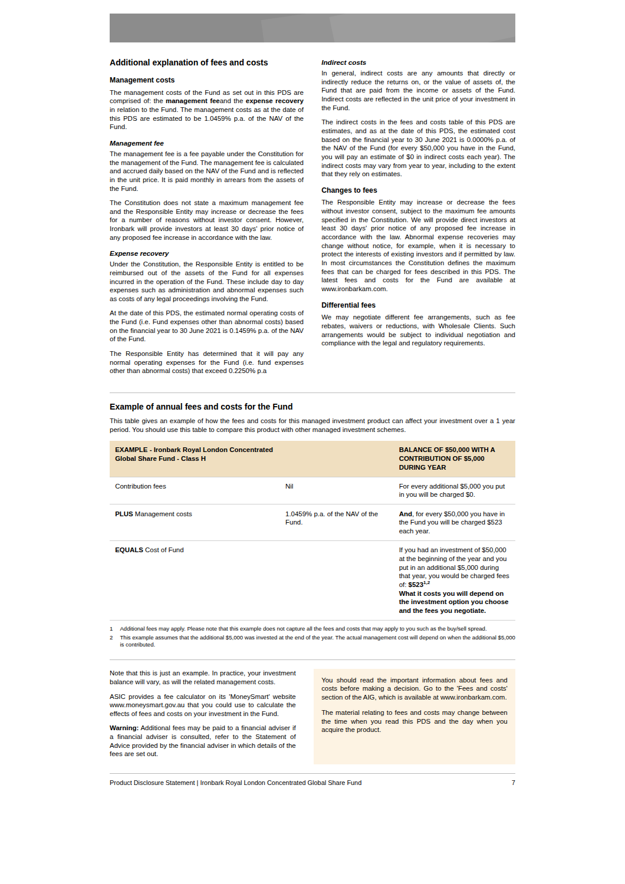Additional explanation of fees and costs
Management costs
The management costs of the Fund as set out in this PDS are comprised of: the management feeand the expense recovery in relation to the Fund. The management costs as at the date of this PDS are estimated to be 1.0459% p.a. of the NAV of the Fund.
Management fee
The management fee is a fee payable under the Constitution for the management of the Fund. The management fee is calculated and accrued daily based on the NAV of the Fund and is reflected in the unit price. It is paid monthly in arrears from the assets of the Fund.
The Constitution does not state a maximum management fee and the Responsible Entity may increase or decrease the fees for a number of reasons without investor consent. However, Ironbark will provide investors at least 30 days' prior notice of any proposed fee increase in accordance with the law.
Expense recovery
Under the Constitution, the Responsible Entity is entitled to be reimbursed out of the assets of the Fund for all expenses incurred in the operation of the Fund. These include day to day expenses such as administration and abnormal expenses such as costs of any legal proceedings involving the Fund.
At the date of this PDS, the estimated normal operating costs of the Fund (i.e. Fund expenses other than abnormal costs) based on the financial year to 30 June 2021 is 0.1459% p.a. of the NAV of the Fund.
The Responsible Entity has determined that it will pay any normal operating expenses for the Fund (i.e. fund expenses other than abnormal costs) that exceed 0.2250% p.a
Indirect costs
In general, indirect costs are any amounts that directly or indirectly reduce the returns on, or the value of assets of, the Fund that are paid from the income or assets of the Fund. Indirect costs are reflected in the unit price of your investment in the Fund.
The indirect costs in the fees and costs table of this PDS are estimates, and as at the date of this PDS, the estimated cost based on the financial year to 30 June 2021 is 0.0000% p.a. of the NAV of the Fund (for every $50,000 you have in the Fund, you will pay an estimate of $0 in indirect costs each year). The indirect costs may vary from year to year, including to the extent that they rely on estimates.
Changes to fees
The Responsible Entity may increase or decrease the fees without investor consent, subject to the maximum fee amounts specified in the Constitution. We will provide direct investors at least 30 days' prior notice of any proposed fee increase in accordance with the law. Abnormal expense recoveries may change without notice, for example, when it is necessary to protect the interests of existing investors and if permitted by law. In most circumstances the Constitution defines the maximum fees that can be charged for fees described in this PDS. The latest fees and costs for the Fund are available at www.ironbarkam.com.
Differential fees
We may negotiate different fee arrangements, such as fee rebates, waivers or reductions, with Wholesale Clients. Such arrangements would be subject to individual negotiation and compliance with the legal and regulatory requirements.
Example of annual fees and costs for the Fund
This table gives an example of how the fees and costs for this managed investment product can affect your investment over a 1 year period. You should use this table to compare this product with other managed investment schemes.
| EXAMPLE - Ironbark Royal London Concentrated Global Share Fund - Class H | | BALANCE OF $50,000 WITH A CONTRIBUTION OF $5,000 DURING YEAR |
| --- | --- | --- |
| Contribution fees | Nil | For every additional $5,000 you put in you will be charged $0. |
| PLUS Management costs | 1.0459% p.a. of the NAV of the Fund. | And , for every $50,000 you have in the Fund you will be charged $523 each year. |
| EQUALS Cost of Fund | | If you had an investment of $50,000 at the beginning of the year and you put in an additional $5,000 during that year, you would be charged fees of: $523 1,2 What it costs you will depend on the investment option you choose and the fees you negotiate. |
1 Additional fees may apply. Please note that this example does not capture all the fees and costs that may apply to you such as the buy/sell spread.
2 This example assumes that the additional $5,000 was invested at the end of the year. The actual management cost will depend on when the additional $5,000 is contributed.
Note that this is just an example. In practice, your investment balance will vary, as will the related management costs.
ASIC provides a fee calculator on its 'MoneySmart' website www.moneysmart.gov.au that you could use to calculate the effects of fees and costs on your investment in the Fund.
Warning: Additional fees may be paid to a financial adviser if a financial adviser is consulted, refer to the Statement of Advice provided by the financial adviser in which details of the fees are set out.
You should read the important information about fees and costs before making a decision. Go to the 'Fees and costs' section of the AIG, which is available at www.ironbarkam.com.
The material relating to fees and costs may change between the time when you read this PDS and the day when you acquire the product.
Product Disclosure Statement | Ironbark Royal London Concentrated Global Share Fund
7